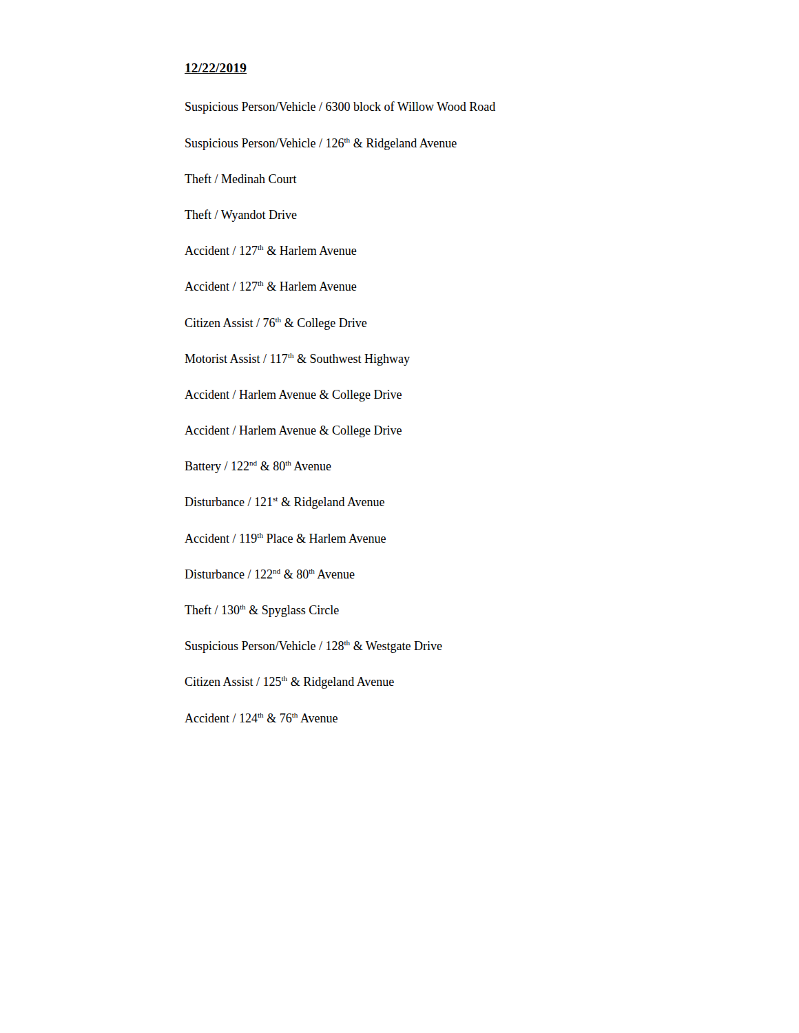12/22/2019
Suspicious Person/Vehicle / 6300 block of Willow Wood Road
Suspicious Person/Vehicle / 126th & Ridgeland Avenue
Theft / Medinah Court
Theft / Wyandot Drive
Accident / 127th & Harlem Avenue
Accident / 127th & Harlem Avenue
Citizen Assist / 76th & College Drive
Motorist Assist / 117th & Southwest Highway
Accident / Harlem Avenue & College Drive
Accident / Harlem Avenue & College Drive
Battery / 122nd & 80th Avenue
Disturbance / 121st & Ridgeland Avenue
Accident / 119th Place & Harlem Avenue
Disturbance / 122nd & 80th Avenue
Theft / 130th & Spyglass Circle
Suspicious Person/Vehicle / 128th & Westgate Drive
Citizen Assist / 125th & Ridgeland Avenue
Accident / 124th & 76th Avenue